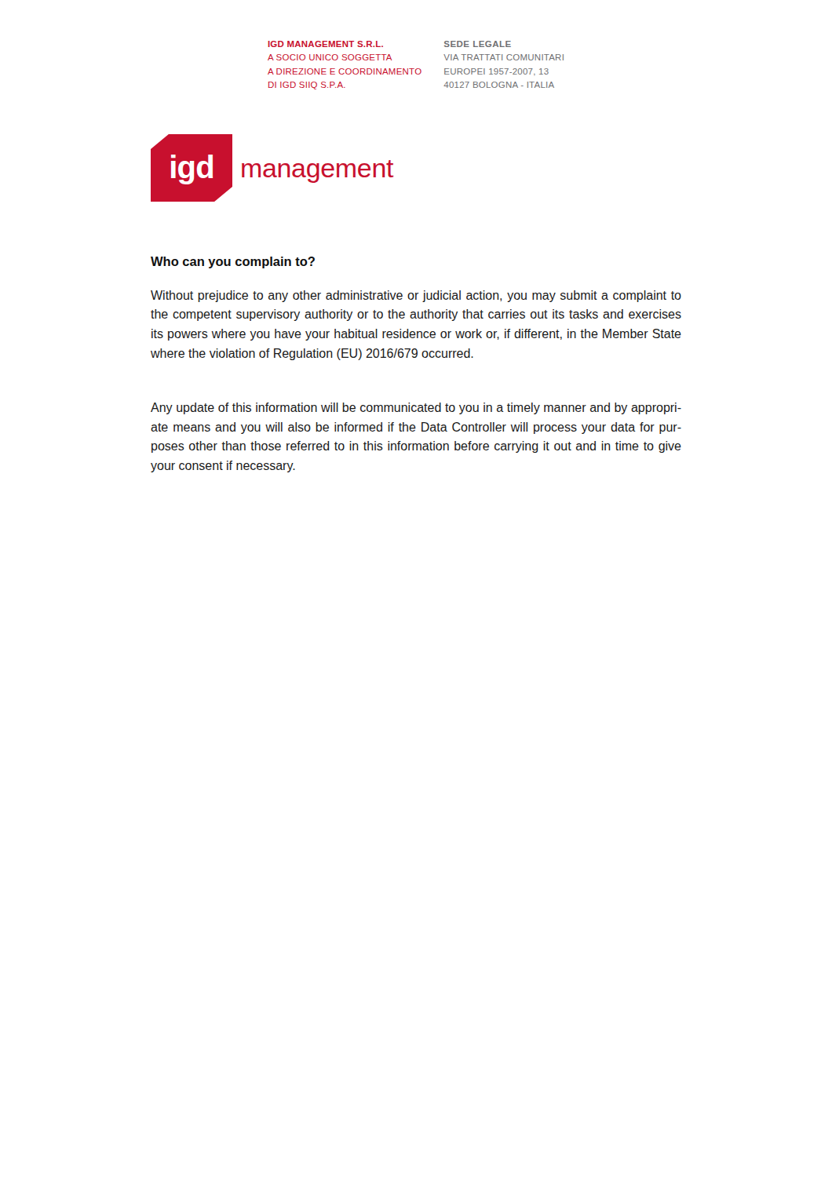IGD MANAGEMENT S.R.L.
A SOCIO UNICO SOGGETTA
A DIREZIONE E COORDINAMENTO
DI IGD SIIQ S.P.A.
SEDE LEGALE
VIA TRATTATI COMUNITARI
EUROPEI 1957-2007, 13
40127 BOLOGNA - ITALIA
igd
management
Who can you complain to?
Without prejudice to any other administrative or judicial action, you may submit a complaint to the competent supervisory authority or to the authority that carries out its tasks and exercises its powers where you have your habitual residence or work or, if different, in the Member State where the violation of Regulation (EU) 2016/679 occurred.
Any update of this information will be communicated to you in a timely manner and by appropriate means and you will also be informed if the Data Controller will process your data for purposes other than those referred to in this information before carrying it out and in time to give your consent if necessary.